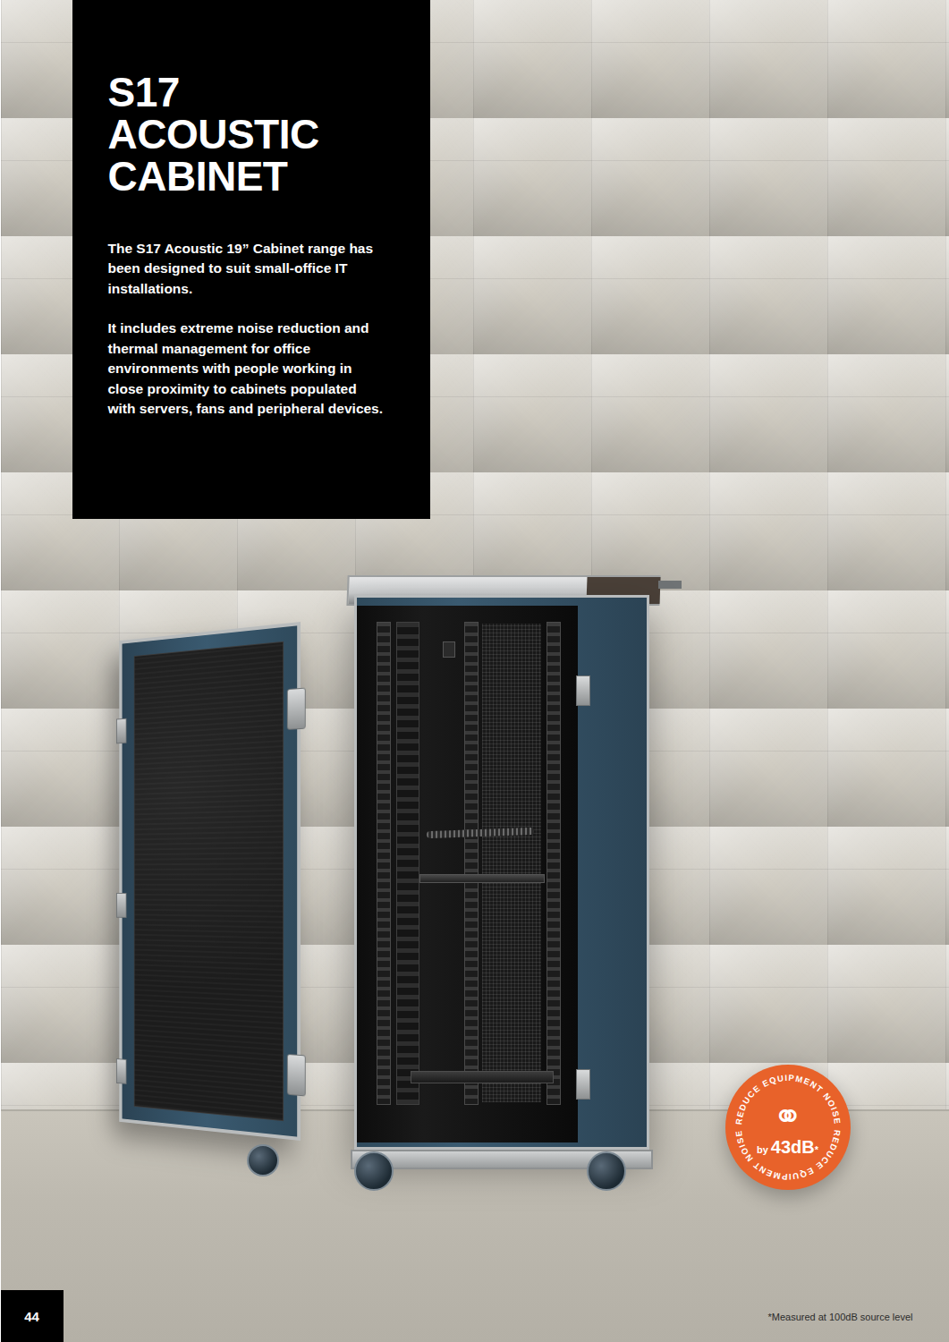S17
Acoustic
Cabinet
The S17 Acoustic 19” Cabinet range has been designed to suit small-office IT installations.
It includes extreme noise reduction and thermal management for office environments with people working in close proximity to cabinets populated with servers, fans and peripheral devices.
REDUCE EQUIPMENT NOISE REDUCE EQUIPMENT NOISE
⚭ by 43dB*
44
*Measured at 100dB source level